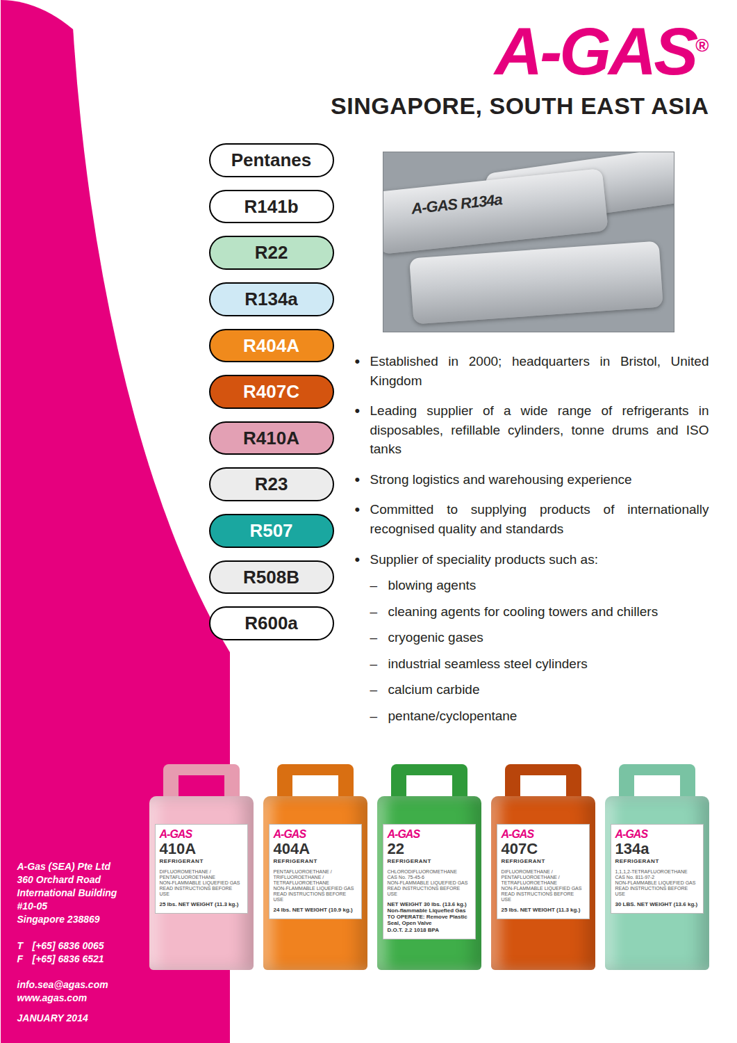A-GAS®
SINGAPORE, SOUTH EAST ASIA
Pentanes
R141b
R22
R134a
R404A
R407C
R410A
R23
R507
R508B
R600a
A-GAS R134a
Established in 2000; headquarters in Bristol, United Kingdom
Leading supplier of a wide range of refrigerants in disposables, refillable cylinders, tonne drums and ISO tanks
Strong logistics and warehousing experience
Committed to supplying products of internationally recognised quality and standards
Supplier of speciality products such as:
blowing agents
cleaning agents for cooling towers and chillers
cryogenic gases
industrial seamless steel cylinders
calcium carbide
pentane/cyclopentane
A-GAS
410A
REFRIGERANT
DIFLUOROMETHANE / PENTAFLUOROETHANE
NON-FLAMMABLE LIQUEFIED GAS
READ INSTRUCTIONS BEFORE USE
25 lbs. NET WEIGHT (11.3 kg.)
A-GAS
404A
REFRIGERANT
PENTAFLUOROETHANE / TRIFLUOROETHANE / TETRAFLUOROETHANE
NON-FLAMMABLE LIQUEFIED GAS
READ INSTRUCTIONS BEFORE USE
24 lbs. NET WEIGHT (10.9 kg.)
A-GAS
22
REFRIGERANT
CHLORODIFLUOROMETHANE
CAS No. 75-45-6
NON-FLAMMABLE LIQUEFIED GAS
READ INSTRUCTIONS BEFORE USE
NET WEIGHT 30 lbs. (13.6 kg.)
Non-flammable Liquefied Gas
TO OPERATE: Remove Plastic Seal, Open Valve
D.O.T. 2.2 1018 BPA
A-GAS
407C
REFRIGERANT
DIFLUOROMETHANE / PENTAFLUOROETHANE / TETRAFLUOROETHANE
NON-FLAMMABLE LIQUEFIED GAS
READ INSTRUCTIONS BEFORE USE
25 lbs. NET WEIGHT (11.3 kg.)
A-GAS
134a
REFRIGERANT
1,1,1,2-TETRAFLUOROETHANE
CAS No. 811-97-2
NON-FLAMMABLE LIQUEFIED GAS
READ INSTRUCTIONS BEFORE USE
30 LBS. NET WEIGHT (13.6 kg.)
A-Gas (SEA) Pte Ltd
360 Orchard Road
International Building
#10-05
Singapore 238869
T[+65] 6836 0065
F[+65] 6836 6521
info.sea@agas.com
www.agas.com
JANUARY 2014